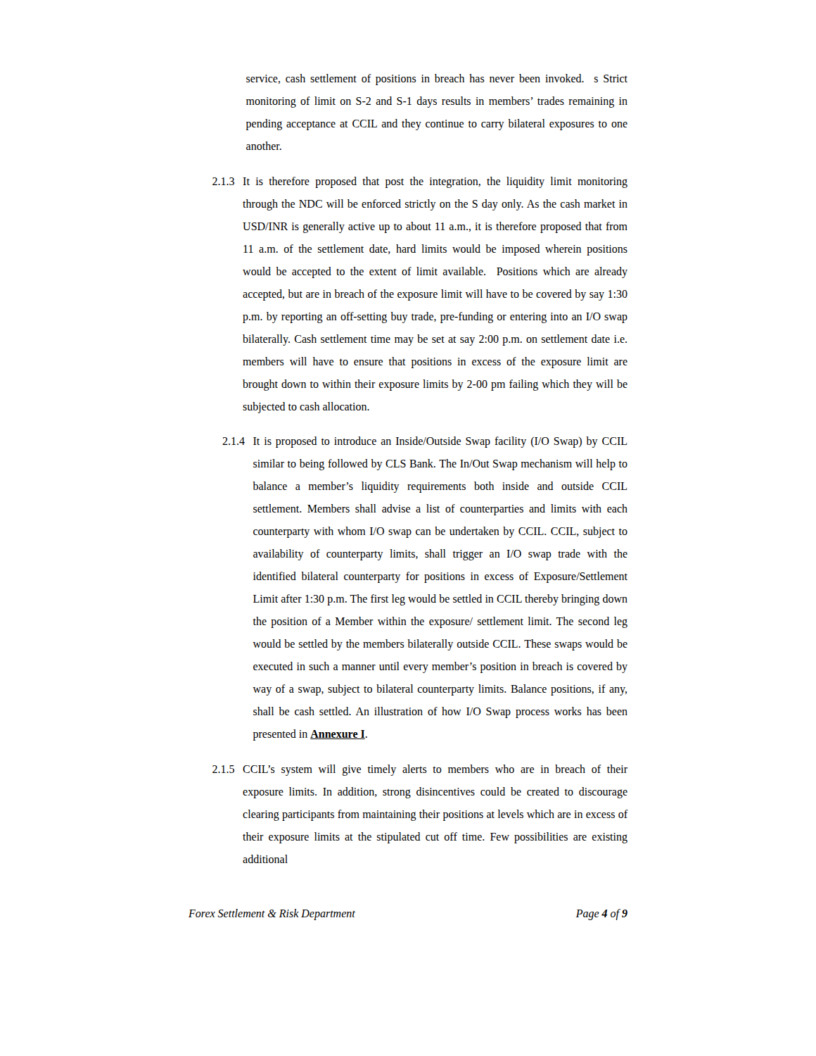service, cash settlement of positions in breach has never been invoked. s Strict monitoring of limit on S-2 and S-1 days results in members’ trades remaining in pending acceptance at CCIL and they continue to carry bilateral exposures to one another.
2.1.3
It is therefore proposed that post the integration, the liquidity limit monitoring through the NDC will be enforced strictly on the S day only. As the cash market in USD/INR is generally active up to about 11 a.m., it is therefore proposed that from 11 a.m. of the settlement date, hard limits would be imposed wherein positions would be accepted to the extent of limit available. Positions which are already accepted, but are in breach of the exposure limit will have to be covered by say 1:30 p.m. by reporting an off-setting buy trade, pre-funding or entering into an I/O swap bilaterally. Cash settlement time may be set at say 2:00 p.m. on settlement date i.e. members will have to ensure that positions in excess of the exposure limit are brought down to within their exposure limits by 2-00 pm failing which they will be subjected to cash allocation.
2.1.4
It is proposed to introduce an Inside/Outside Swap facility (I/O Swap) by CCIL similar to being followed by CLS Bank. The In/Out Swap mechanism will help to balance a member’s liquidity requirements both inside and outside CCIL settlement. Members shall advise a list of counterparties and limits with each counterparty with whom I/O swap can be undertaken by CCIL. CCIL, subject to availability of counterparty limits, shall trigger an I/O swap trade with the identified bilateral counterparty for positions in excess of Exposure/Settlement Limit after 1:30 p.m. The first leg would be settled in CCIL thereby bringing down the position of a Member within the exposure/ settlement limit. The second leg would be settled by the members bilaterally outside CCIL. These swaps would be executed in such a manner until every member’s position in breach is covered by way of a swap, subject to bilateral counterparty limits. Balance positions, if any, shall be cash settled. An illustration of how I/O Swap process works has been presented in Annexure I.
2.1.5
CCIL’s system will give timely alerts to members who are in breach of their exposure limits. In addition, strong disincentives could be created to discourage clearing participants from maintaining their positions at levels which are in excess of their exposure limits at the stipulated cut off time. Few possibilities are existing additional
Forex Settlement & Risk Department
Page 4 of 9